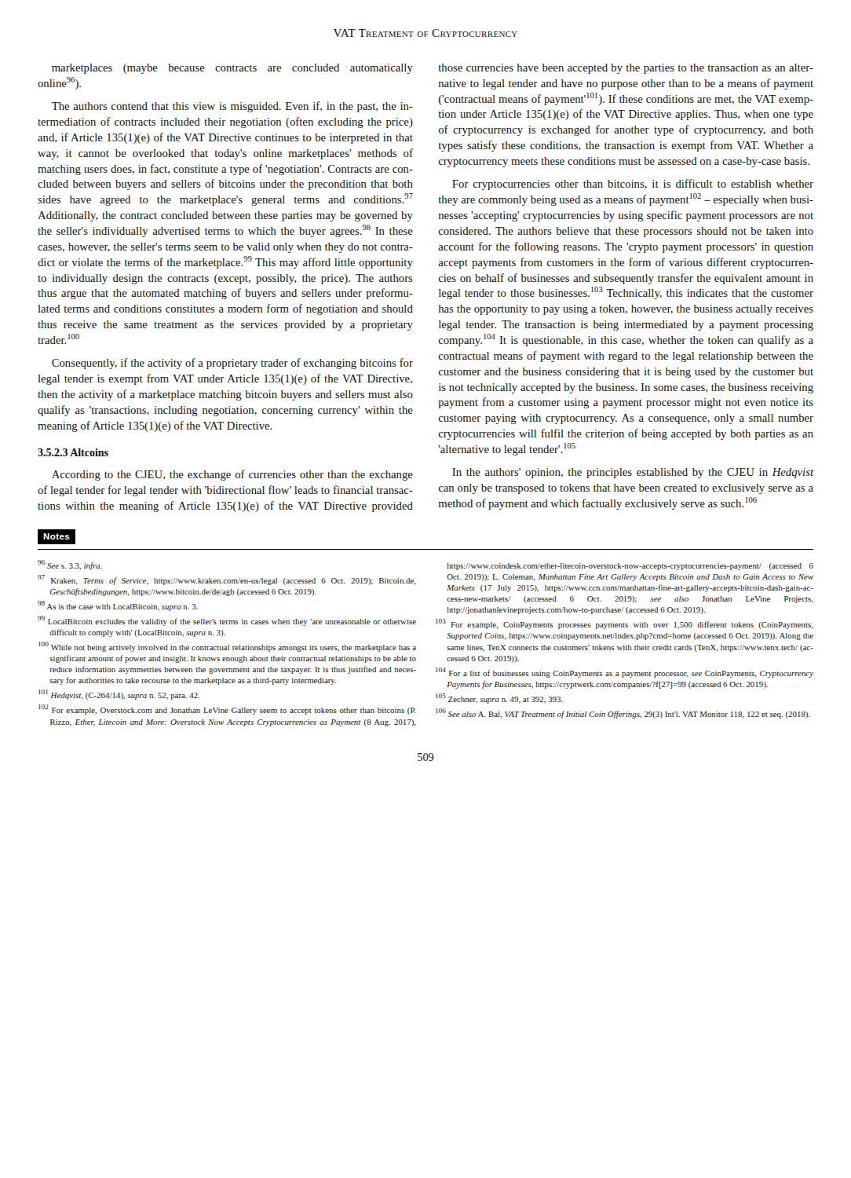VAT Treatment of Cryptocurrency
marketplaces (maybe because contracts are concluded automatically online96).
The authors contend that this view is misguided. Even if, in the past, the intermediation of contracts included their negotiation (often excluding the price) and, if Article 135(1)(e) of the VAT Directive continues to be interpreted in that way, it cannot be overlooked that today's online marketplaces' methods of matching users does, in fact, constitute a type of 'negotiation'. Contracts are concluded between buyers and sellers of bitcoins under the precondition that both sides have agreed to the marketplace's general terms and conditions.97 Additionally, the contract concluded between these parties may be governed by the seller's individually advertised terms to which the buyer agrees.98 In these cases, however, the seller's terms seem to be valid only when they do not contradict or violate the terms of the marketplace.99 This may afford little opportunity to individually design the contracts (except, possibly, the price). The authors thus argue that the automated matching of buyers and sellers under preformulated terms and conditions constitutes a modern form of negotiation and should thus receive the same treatment as the services provided by a proprietary trader.100
Consequently, if the activity of a proprietary trader of exchanging bitcoins for legal tender is exempt from VAT under Article 135(1)(e) of the VAT Directive, then the activity of a marketplace matching bitcoin buyers and sellers must also qualify as 'transactions, including negotiation, concerning currency' within the meaning of Article 135(1)(e) of the VAT Directive.
3.5.2.3 Altcoins
According to the CJEU, the exchange of currencies other than the exchange of legal tender for legal tender with 'bidirectional flow' leads to financial transactions within the meaning of Article 135(1)(e) of the VAT Directive provided those currencies have been accepted by the parties to the transaction as an alternative to legal tender and have no purpose other than to be a means of payment ('contractual means of payment'101). If these conditions are met, the VAT exemption under Article 135(1)(e) of the VAT Directive applies. Thus, when one type of cryptocurrency is exchanged for another type of cryptocurrency, and both types satisfy these conditions, the transaction is exempt from VAT. Whether a cryptocurrency meets these conditions must be assessed on a case-by-case basis.
For cryptocurrencies other than bitcoins, it is difficult to establish whether they are commonly being used as a means of payment102 – especially when businesses 'accepting' cryptocurrencies by using specific payment processors are not considered. The authors believe that these processors should not be taken into account for the following reasons. The 'crypto payment processors' in question accept payments from customers in the form of various different cryptocurrencies on behalf of businesses and subsequently transfer the equivalent amount in legal tender to those businesses.103 Technically, this indicates that the customer has the opportunity to pay using a token, however, the business actually receives legal tender. The transaction is being intermediated by a payment processing company.104 It is questionable, in this case, whether the token can qualify as a contractual means of payment with regard to the legal relationship between the customer and the business considering that it is being used by the customer but is not technically accepted by the business. In some cases, the business receiving payment from a customer using a payment processor might not even notice its customer paying with cryptocurrency. As a consequence, only a small number cryptocurrencies will fulfil the criterion of being accepted by both parties as an 'alternative to legal tender'.105
In the authors' opinion, the principles established by the CJEU in Hedqvist can only be transposed to tokens that have been created to exclusively serve as a method of payment and which factually exclusively serve as such.106
Notes
96 See s. 3.3, infra.
97 Kraken, Terms of Service, https://www.kraken.com/en-us/legal (accessed 6 Oct. 2019); Bitcoin.de, Geschäftsbedingungen, https://www.bitcoin.de/de/agb (accessed 6 Oct. 2019).
98 As is the case with LocalBitcoin, supra n. 3.
99 LocalBitcoin excludes the validity of the seller's terms in cases when they 'are unreasonable or otherwise difficult to comply with' (LocalBitcoin, supra n. 3).
100 While not being actively involved in the contractual relationships amongst its users, the marketplace has a significant amount of power and insight. It knows enough about their contractual relationships to be able to reduce information asymmetries between the government and the taxpayer. It is thus justified and necessary for authorities to take recourse to the marketplace as a third-party intermediary.
101 Hedqvist, (C-264/14), supra n. 52, para. 42.
102 For example, Overstock.com and Jonathan LeVine Gallery seem to accept tokens other than bitcoins (P. Rizzo, Ether, Litecoin and More: Overstock Now Accepts Cryptocurrencies as Payment (8 Aug. 2017), https://www.coindesk.com/ether-litecoin-overstock-now-accepts-cryptocurrencies-payment/ (accessed 6 Oct. 2019)); L. Coleman, Manhattan Fine Art Gallery Accepts Bitcoin and Dash to Gain Access to New Markets (17 July 2015), https://www.ccn.com/manhattan-fine-art-gallery-accepts-bitcoin-dash-gain-access-new-markets/ (accessed 6 Oct. 2019); see also Jonathan LeVine Projects, http://jonathanlevineprojects.com/how-to-purchase/ (accessed 6 Oct. 2019).
103 For example, CoinPayments processes payments with over 1,500 different tokens (CoinPayments, Supported Coins, https://www.coinpayments.net/index.php?cmd=home (accessed 6 Oct. 2019)). Along the same lines, TenX connects the customers' tokens with their credit cards (TenX, https://www.tenx.tech/ (accessed 6 Oct. 2019)).
104 For a list of businesses using CoinPayments as a payment processor, see CoinPayments, Cryptocurrency Payments for Businesses, https://cryptwerk.com/companies/?f[27]=99 (accessed 6 Oct. 2019).
105 Zechner, supra n. 49, at 392, 393.
106 See also A. Bal, VAT Treatment of Initial Coin Offerings, 29(3) Int'l. VAT Monitor 118, 122 et seq. (2018).
509